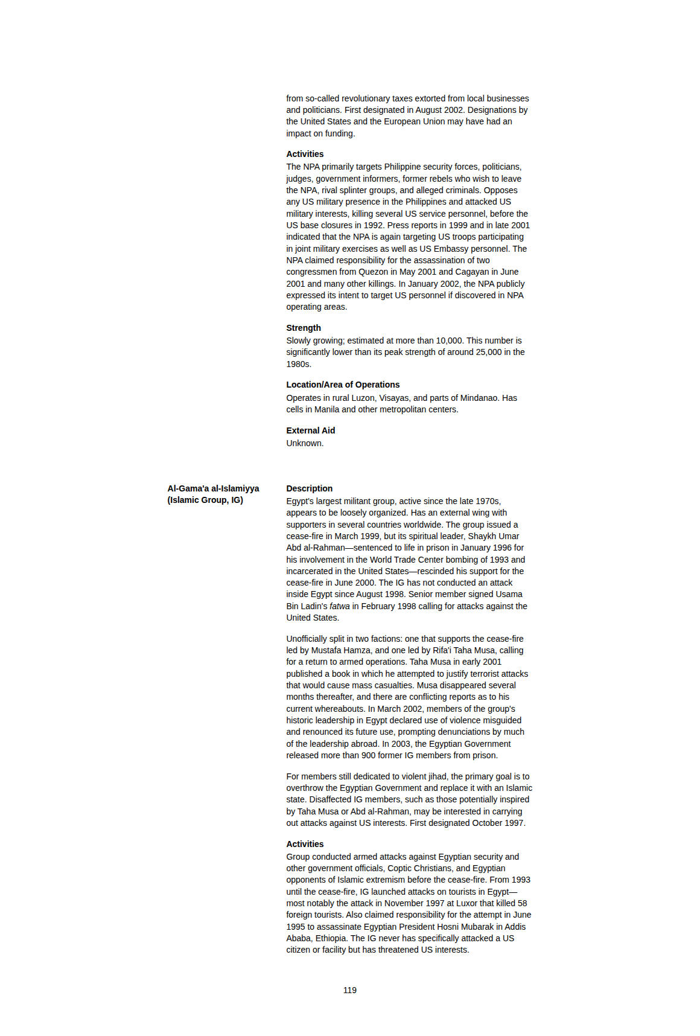from so-called revolutionary taxes extorted from local businesses and politicians. First designated in August 2002. Designations by the United States and the European Union may have had an impact on funding.
Activities
The NPA primarily targets Philippine security forces, politicians, judges, government informers, former rebels who wish to leave the NPA, rival splinter groups, and alleged criminals. Opposes any US military presence in the Philippines and attacked US military interests, killing several US service personnel, before the US base closures in 1992. Press reports in 1999 and in late 2001 indicated that the NPA is again targeting US troops participating in joint military exercises as well as US Embassy personnel. The NPA claimed responsibility for the assassination of two congressmen from Quezon in May 2001 and Cagayan in June 2001 and many other killings. In January 2002, the NPA publicly expressed its intent to target US personnel if discovered in NPA operating areas.
Strength
Slowly growing; estimated at more than 10,000. This number is significantly lower than its peak strength of around 25,000 in the 1980s.
Location/Area of Operations
Operates in rural Luzon, Visayas, and parts of Mindanao. Has cells in Manila and other metropolitan centers.
External Aid
Unknown.
Al-Gama'a al-Islamiyya (Islamic Group, IG)
Description
Egypt's largest militant group, active since the late 1970s, appears to be loosely organized. Has an external wing with supporters in several countries worldwide. The group issued a cease-fire in March 1999, but its spiritual leader, Shaykh Umar Abd al-Rahman—sentenced to life in prison in January 1996 for his involvement in the World Trade Center bombing of 1993 and incarcerated in the United States—rescinded his support for the cease-fire in June 2000. The IG has not conducted an attack inside Egypt since August 1998. Senior member signed Usama Bin Ladin's fatwa in February 1998 calling for attacks against the United States.
Unofficially split in two factions: one that supports the cease-fire led by Mustafa Hamza, and one led by Rifa'i Taha Musa, calling for a return to armed operations. Taha Musa in early 2001 published a book in which he attempted to justify terrorist attacks that would cause mass casualties. Musa disappeared several months thereafter, and there are conflicting reports as to his current whereabouts. In March 2002, members of the group's historic leadership in Egypt declared use of violence misguided and renounced its future use, prompting denunciations by much of the leadership abroad. In 2003, the Egyptian Government released more than 900 former IG members from prison.
For members still dedicated to violent jihad, the primary goal is to overthrow the Egyptian Government and replace it with an Islamic state. Disaffected IG members, such as those potentially inspired by Taha Musa or Abd al-Rahman, may be interested in carrying out attacks against US interests. First designated October 1997.
Activities
Group conducted armed attacks against Egyptian security and other government officials, Coptic Christians, and Egyptian opponents of Islamic extremism before the cease-fire. From 1993 until the cease-fire, IG launched attacks on tourists in Egypt—most notably the attack in November 1997 at Luxor that killed 58 foreign tourists. Also claimed responsibility for the attempt in June 1995 to assassinate Egyptian President Hosni Mubarak in Addis Ababa, Ethiopia. The IG never has specifically attacked a US citizen or facility but has threatened US interests.
119